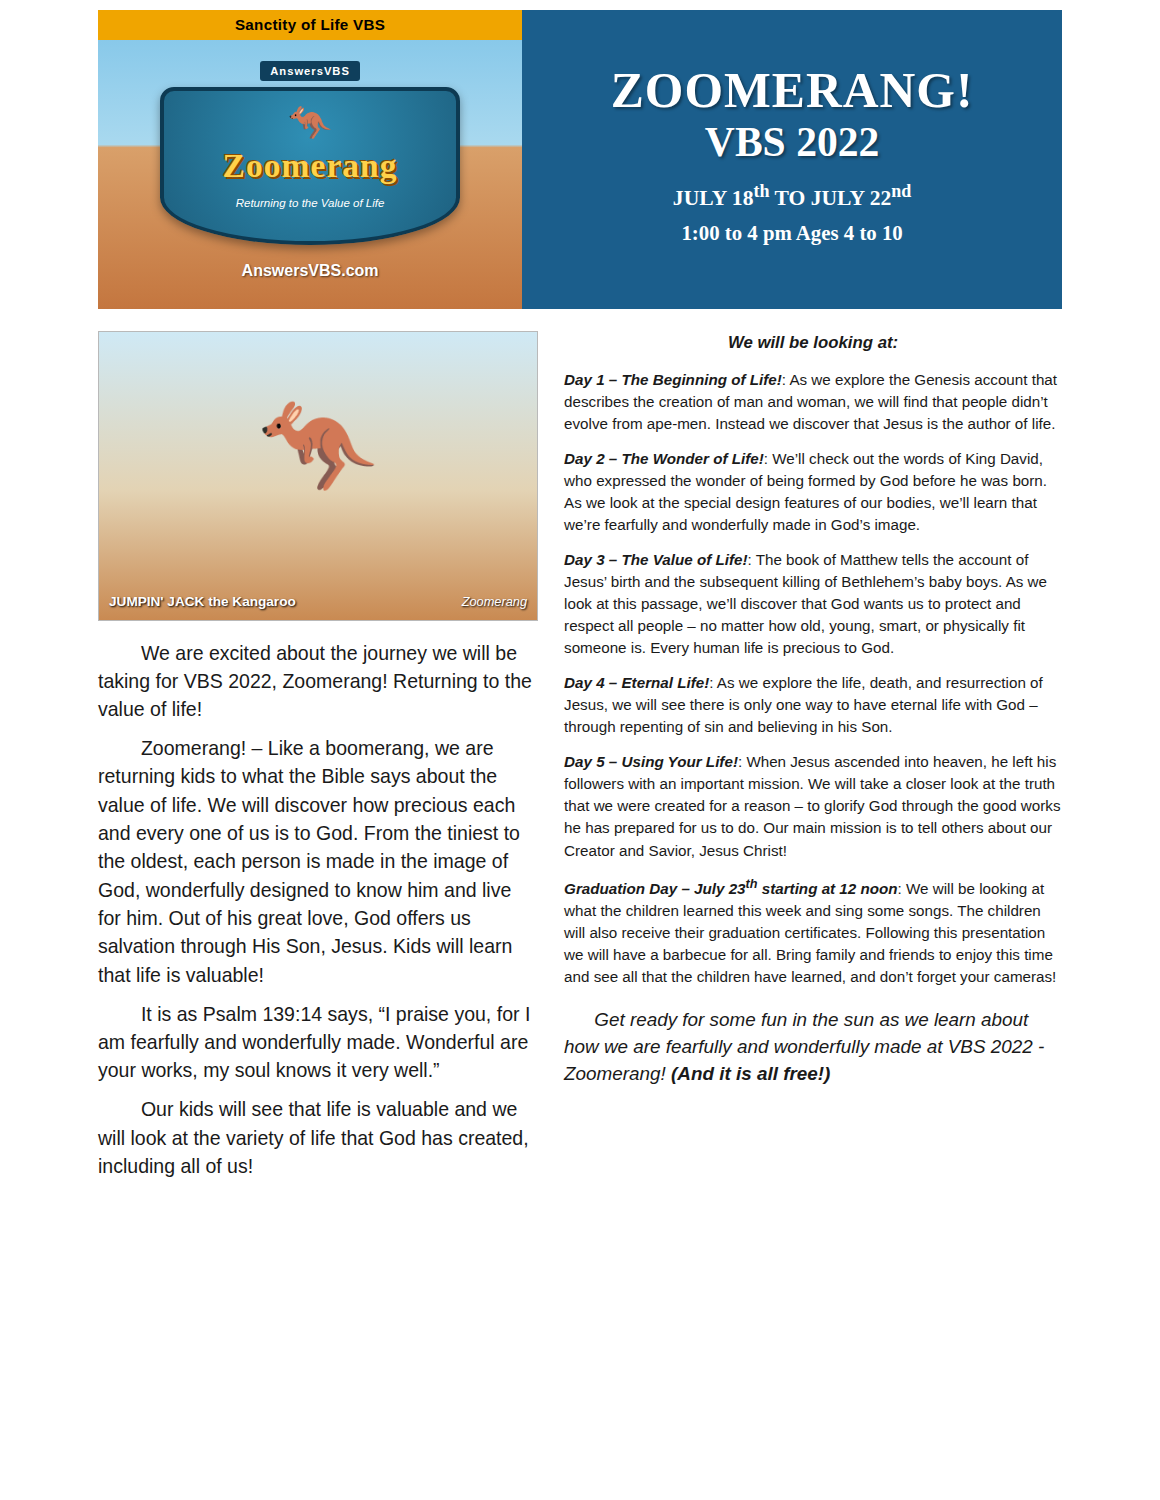Sanctity of Life VBS
AnswersVBS
🦘
Zoomerang
Returning to the Value of Life
AnswersVBS.com
ZOOMERANG!
VBS 2022
JULY 18th TO JULY 22nd
1:00 to 4 pm Ages 4 to 10
🦘
JUMPIN' JACK the Kangaroo
Zoomerang
We are excited about the journey we will be taking for VBS 2022, Zoomerang! Returning to the value of life!
Zoomerang! – Like a boomerang, we are returning kids to what the Bible says about the value of life. We will discover how precious each and every one of us is to God. From the tiniest to the oldest, each person is made in the image of God, wonderfully designed to know him and live for him. Out of his great love, God offers us salvation through His Son, Jesus. Kids will learn that life is valuable!
It is as Psalm 139:14 says, “I praise you, for I am fearfully and wonderfully made. Wonderful are your works, my soul knows it very well.”
Our kids will see that life is valuable and we will look at the variety of life that God has created, including all of us!
We will be looking at:
Day 1 – The Beginning of Life!: As we explore the Genesis account that describes the creation of man and woman, we will find that people didn’t evolve from ape-men. Instead we discover that Jesus is the author of life.
Day 2 – The Wonder of Life!: We’ll check out the words of King David, who expressed the wonder of being formed by God before he was born. As we look at the special design features of our bodies, we’ll learn that we’re fearfully and wonderfully made in God’s image.
Day 3 – The Value of Life!: The book of Matthew tells the account of Jesus’ birth and the subsequent killing of Bethlehem’s baby boys. As we look at this passage, we’ll discover that God wants us to protect and respect all people – no matter how old, young, smart, or physically fit someone is. Every human life is precious to God.
Day 4 – Eternal Life!: As we explore the life, death, and resurrection of Jesus, we will see there is only one way to have eternal life with God – through repenting of sin and believing in his Son.
Day 5 – Using Your Life!: When Jesus ascended into heaven, he left his followers with an important mission. We will take a closer look at the truth that we were created for a reason – to glorify God through the good works he has prepared for us to do. Our main mission is to tell others about our Creator and Savior, Jesus Christ!
Graduation Day – July 23th starting at 12 noon: We will be looking at what the children learned this week and sing some songs. The children will also receive their graduation certificates. Following this presentation we will have a barbecue for all. Bring family and friends to enjoy this time and see all that the children have learned, and don’t forget your cameras!
Get ready for some fun in the sun as we learn about how we are fearfully and wonderfully made at VBS 2022 - Zoomerang! (And it is all free!)